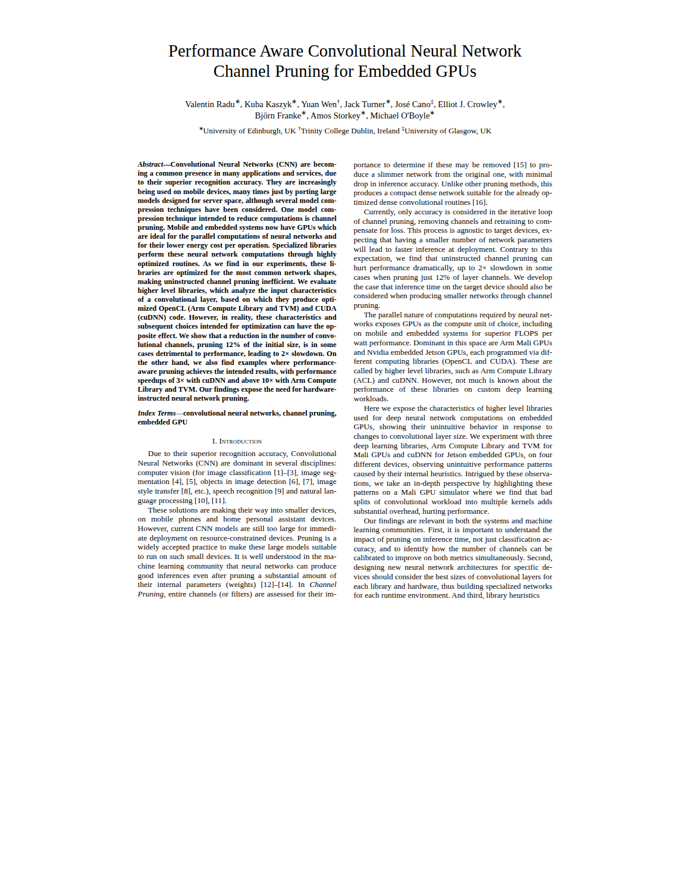Performance Aware Convolutional Neural Network
Channel Pruning for Embedded GPUs
Valentin Radu∗, Kuba Kaszyk∗, Yuan Wen†, Jack Turner∗, José Cano‡, Elliot J. Crowley∗,
Björn Franke∗, Amos Storkey∗, Michael O'Boyle∗
∗University of Edinburgh, UK †Trinity College Dublin, Ireland ‡University of Glasgow, UK
Abstract—Convolutional Neural Networks (CNN) are becoming a common presence in many applications and services, due to their superior recognition accuracy. They are increasingly being used on mobile devices, many times just by porting large models designed for server space, although several model compression techniques have been considered. One model compression technique intended to reduce computations is channel pruning. Mobile and embedded systems now have GPUs which are ideal for the parallel computations of neural networks and for their lower energy cost per operation. Specialized libraries perform these neural network computations through highly optimized routines. As we find in our experiments, these libraries are optimized for the most common network shapes, making uninstructed channel pruning inefficient. We evaluate higher level libraries, which analyze the input characteristics of a convolutional layer, based on which they produce optimized OpenCL (Arm Compute Library and TVM) and CUDA (cuDNN) code. However, in reality, these characteristics and subsequent choices intended for optimization can have the opposite effect. We show that a reduction in the number of convolutional channels, pruning 12% of the initial size, is in some cases detrimental to performance, leading to 2× slowdown. On the other hand, we also find examples where performance-aware pruning achieves the intended results, with performance speedups of 3× with cuDNN and above 10× with Arm Compute Library and TVM. Our findings expose the need for hardware-instructed neural network pruning.
Index Terms—convolutional neural networks, channel pruning, embedded GPU
I. Introduction
Due to their superior recognition accuracy, Convolutional Neural Networks (CNN) are dominant in several disciplines: computer vision (for image classification [1]–[3], image segmentation [4], [5], objects in image detection [6], [7], image style transfer [8], etc.), speech recognition [9] and natural language processing [10], [11].
These solutions are making their way into smaller devices, on mobile phones and home personal assistant devices. However, current CNN models are still too large for immediate deployment on resource-constrained devices. Pruning is a widely accepted practice to make these large models suitable to run on such small devices. It is well understood in the machine learning community that neural networks can produce good inferences even after pruning a substantial amount of their internal parameters (weights) [12]–[14]. In Channel Pruning, entire channels (or filters) are assessed for their importance to determine if these may be removed [15] to produce a slimmer network from the original one, with minimal drop in inference accuracy. Unlike other pruning methods, this produces a compact dense network suitable for the already optimized dense convolutional routines [16].
Currently, only accuracy is considered in the iterative loop of channel pruning, removing channels and retraining to compensate for loss. This process is agnostic to target devices, expecting that having a smaller number of network parameters will lead to faster inference at deployment. Contrary to this expectation, we find that uninstructed channel pruning can hurt performance dramatically, up to 2× slowdown in some cases when pruning just 12% of layer channels. We develop the case that inference time on the target device should also be considered when producing smaller networks through channel pruning.
The parallel nature of computations required by neural networks exposes GPUs as the compute unit of choice, including on mobile and embedded systems for superior FLOPS per watt performance. Dominant in this space are Arm Mali GPUs and Nvidia embedded Jetson GPUs, each programmed via different computing libraries (OpenCL and CUDA). These are called by higher level libraries, such as Arm Compute Library (ACL) and cuDNN. However, not much is known about the performance of these libraries on custom deep learning workloads.
Here we expose the characteristics of higher level libraries used for deep neural network computations on embedded GPUs, showing their unintuitive behavior in response to changes to convolutional layer size. We experiment with three deep learning libraries, Arm Compute Library and TVM for Mali GPUs and cuDNN for Jetson embedded GPUs, on four different devices, observing unintuitive performance patterns caused by their internal heuristics. Intrigued by these observations, we take an in-depth perspective by highlighting these patterns on a Mali GPU simulator where we find that bad splits of convolutional workload into multiple kernels adds substantial overhead, hurting performance.
Our findings are relevant in both the systems and machine learning communities. First, it is important to understand the impact of pruning on inference time, not just classification accuracy, and to identify how the number of channels can be calibrated to improve on both metrics simultaneously. Second, designing new neural network architectures for specific devices should consider the best sizes of convolutional layers for each library and hardware, thus building specialized networks for each runtime environment. And third, library heuristics